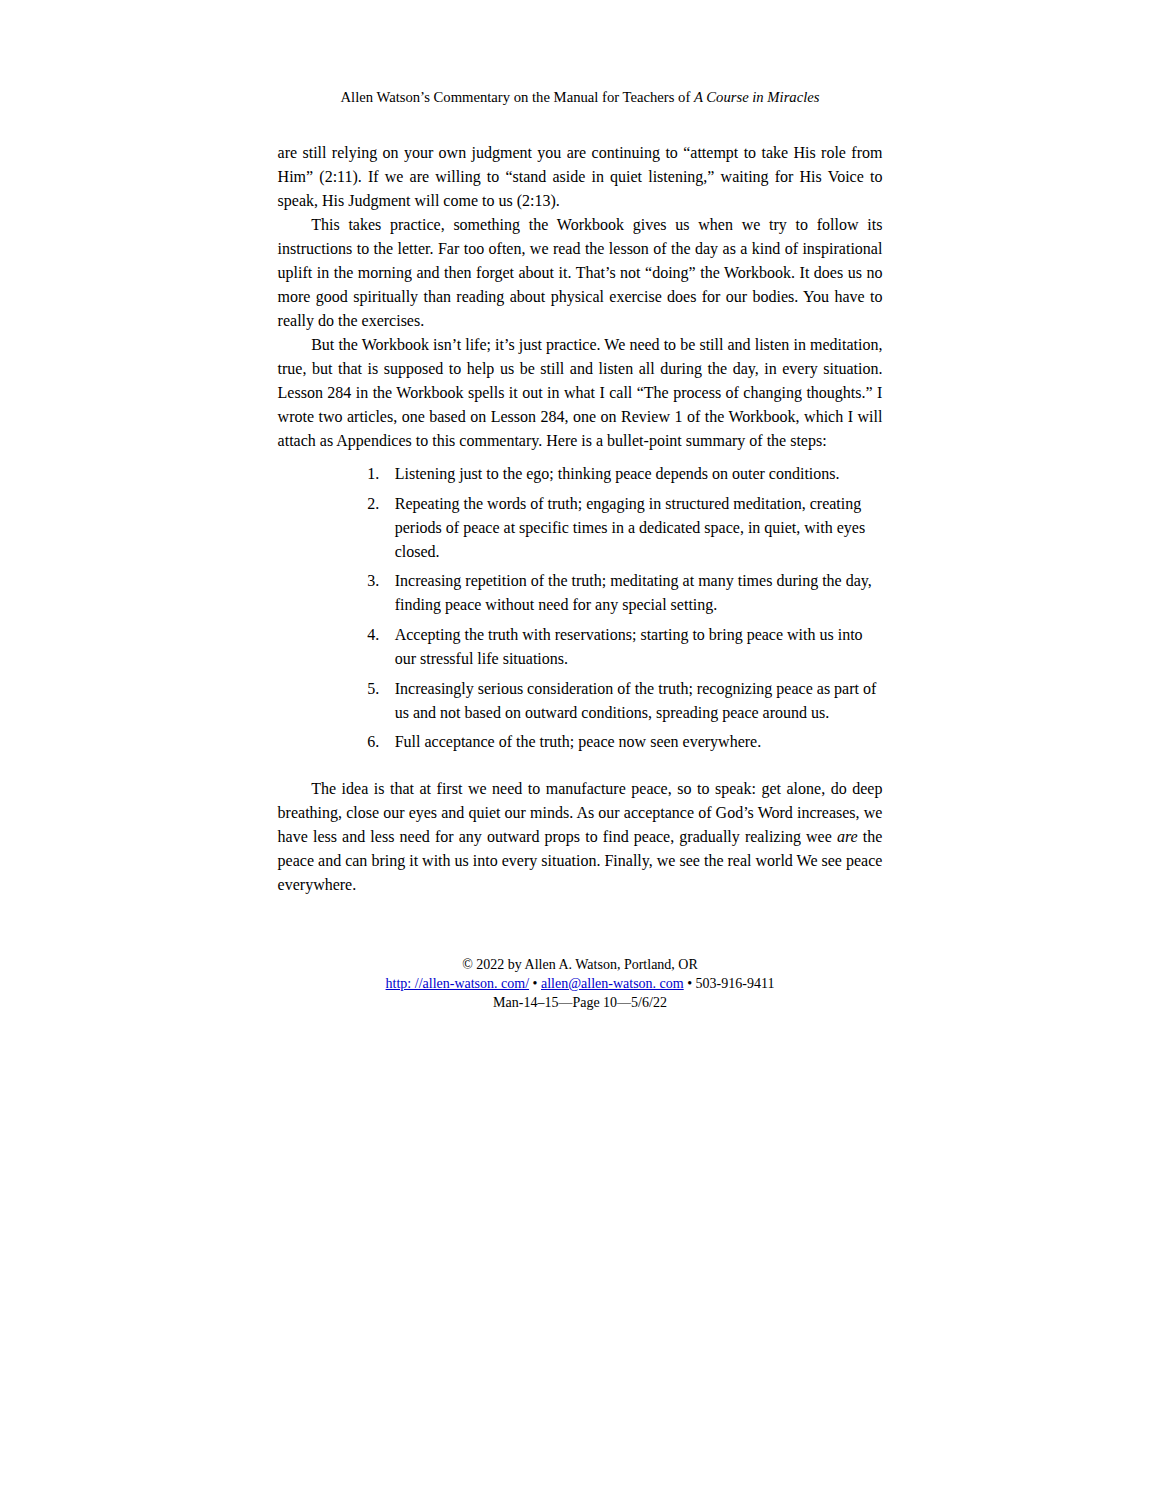Allen Watson’s Commentary on the Manual for Teachers of A Course in Miracles
are still relying on your own judgment you are continuing to “attempt to take His role from Him” (2:11). If we are willing to “stand aside in quiet listening,” waiting for His Voice to speak, His Judgment will come to us (2:13).
This takes practice, something the Workbook gives us when we try to follow its instructions to the letter. Far too often, we read the lesson of the day as a kind of inspirational uplift in the morning and then forget about it. That’s not “doing” the Workbook. It does us no more good spiritually than reading about physical exercise does for our bodies. You have to really do the exercises.
But the Workbook isn’t life; it’s just practice. We need to be still and listen in meditation, true, but that is supposed to help us be still and listen all during the day, in every situation. Lesson 284 in the Workbook spells it out in what I call “The process of changing thoughts.” I wrote two articles, one based on Lesson 284, one on Review 1 of the Workbook, which I will attach as Appendices to this commentary. Here is a bullet-point summary of the steps:
Listening just to the ego; thinking peace depends on outer conditions.
Repeating the words of truth; engaging in structured meditation, creating periods of peace at specific times in a dedicated space, in quiet, with eyes closed.
Increasing repetition of the truth; meditating at many times during the day, finding peace without need for any special setting.
Accepting the truth with reservations; starting to bring peace with us into our stressful life situations.
Increasingly serious consideration of the truth; recognizing peace as part of us and not based on outward conditions, spreading peace around us.
Full acceptance of the truth; peace now seen everywhere.
The idea is that at first we need to manufacture peace, so to speak: get alone, do deep breathing, close our eyes and quiet our minds. As our acceptance of God’s Word increases, we have less and less need for any outward props to find peace, gradually realizing wee are the peace and can bring it with us into every situation. Finally, we see the real world We see peace everywhere.
© 2022 by Allen A. Watson, Portland, OR
http: //allen-watson. com/ • allen@allen-watson. com • 503-916-9411
Man-14–15—Page 10—5/6/22